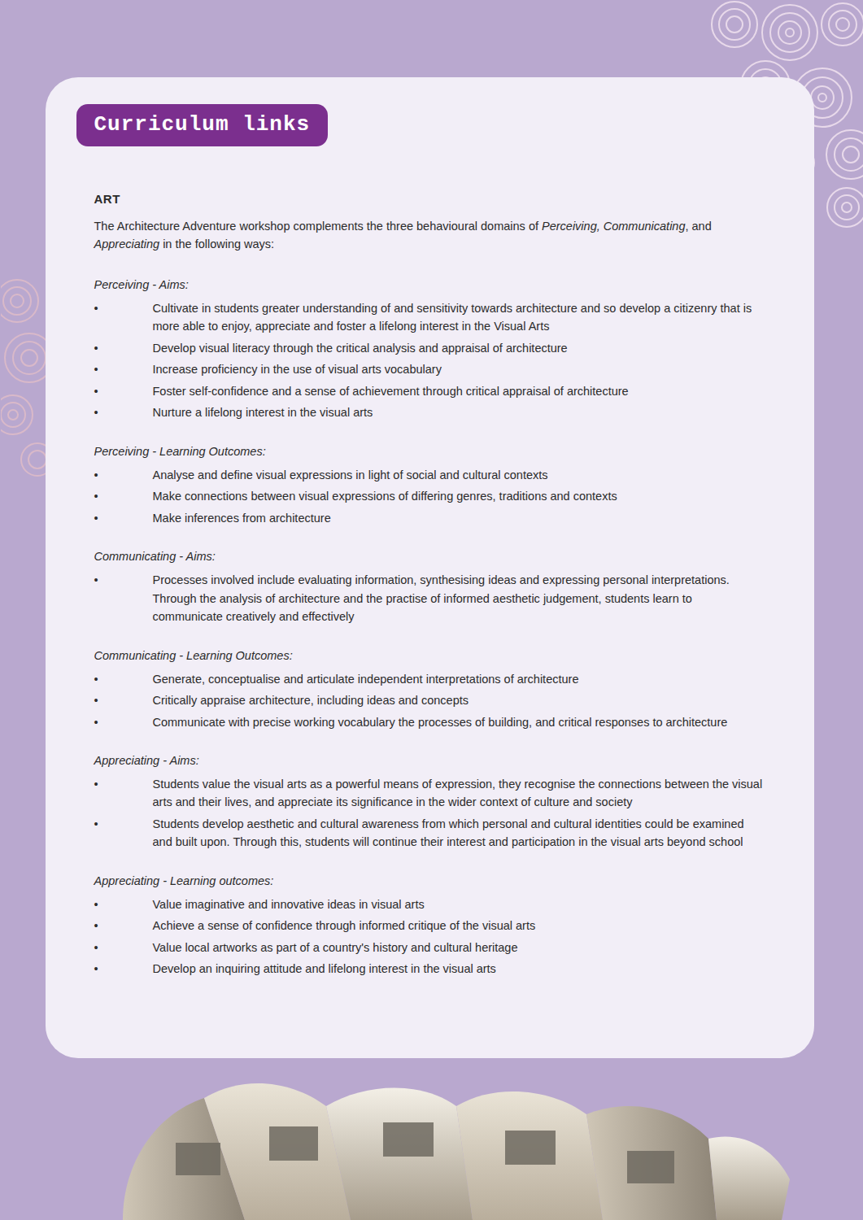Curriculum links
ART
The Architecture Adventure workshop complements the three behavioural domains of Perceiving, Communicating, and Appreciating in the following ways:
Perceiving - Aims:
Cultivate in students greater understanding of and sensitivity towards architecture and so develop a citizenry that is more able to enjoy, appreciate and foster a lifelong interest in the Visual Arts
Develop visual literacy through the critical analysis and appraisal of architecture
Increase proficiency in the use of visual arts vocabulary
Foster self-confidence and a sense of achievement through critical appraisal of architecture
Nurture a lifelong interest in the visual arts
Perceiving - Learning Outcomes:
Analyse and define visual expressions in light of social and cultural contexts
Make connections between visual expressions of differing genres, traditions and contexts
Make inferences from architecture
Communicating - Aims:
Processes involved include evaluating information, synthesising ideas and expressing personal interpretations. Through the analysis of architecture and the practise of informed aesthetic judgement, students learn to communicate creatively and effectively
Communicating - Learning Outcomes:
Generate, conceptualise and articulate independent interpretations of architecture
Critically appraise architecture, including ideas and concepts
Communicate with precise working vocabulary the processes of building, and critical responses to architecture
Appreciating - Aims:
Students value the visual arts as a powerful means of expression, they recognise the connections between the visual arts and their lives, and appreciate its significance in the wider context of culture and society
Students develop aesthetic and cultural awareness from which personal and cultural identities could be examined and built upon. Through this, students will continue their interest and participation in the visual arts beyond school
Appreciating - Learning outcomes:
Value imaginative and innovative ideas in visual arts
Achieve a sense of confidence through informed critique of the visual arts
Value local artworks as part of a country's history and cultural heritage
Develop an inquiring attitude and lifelong interest in the visual arts